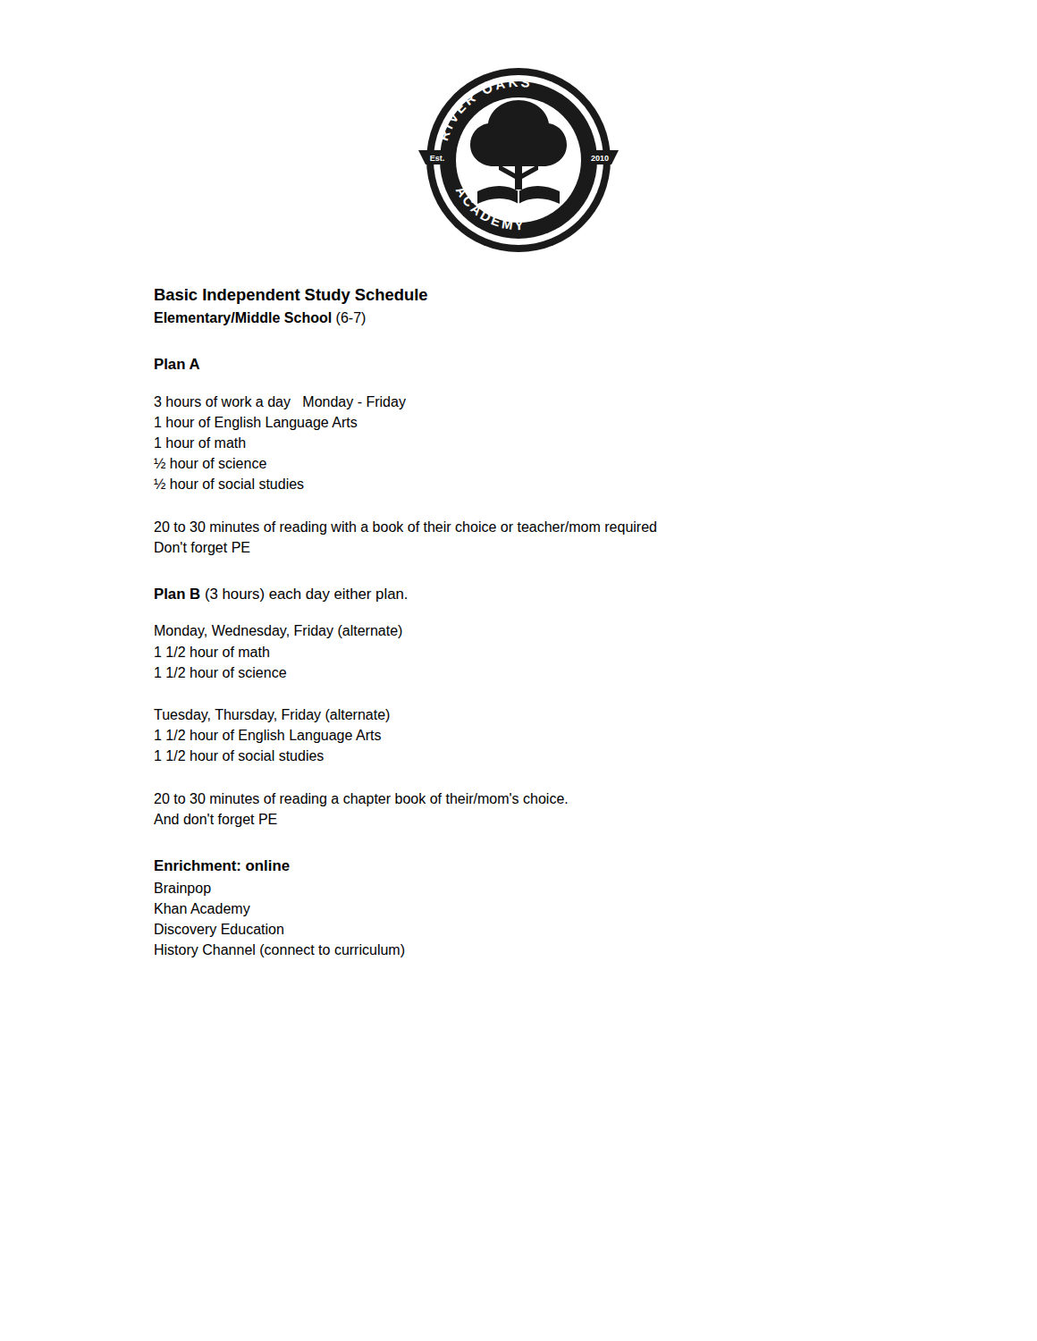Est. 2010 RIVER OAKS ACADEMY
Basic Independent Study Schedule
Elementary/Middle School (6-7)
Plan A
3 hours of work a day Monday - Friday
1 hour of English Language Arts
1 hour of math
½ hour of science
½ hour of social studies
20 to 30 minutes of reading with a book of their choice or teacher/mom required
Don't forget PE
Plan B (3 hours) each day either plan.
Monday, Wednesday, Friday (alternate)
1 1/2 hour of math
1 1/2 hour of science
Tuesday, Thursday, Friday (alternate)
1 1/2 hour of English Language Arts
1 1/2 hour of social studies
20 to 30 minutes of reading a chapter book of their/mom's choice.
And don't forget PE
Enrichment: online
Brainpop
Khan Academy
Discovery Education
History Channel (connect to curriculum)